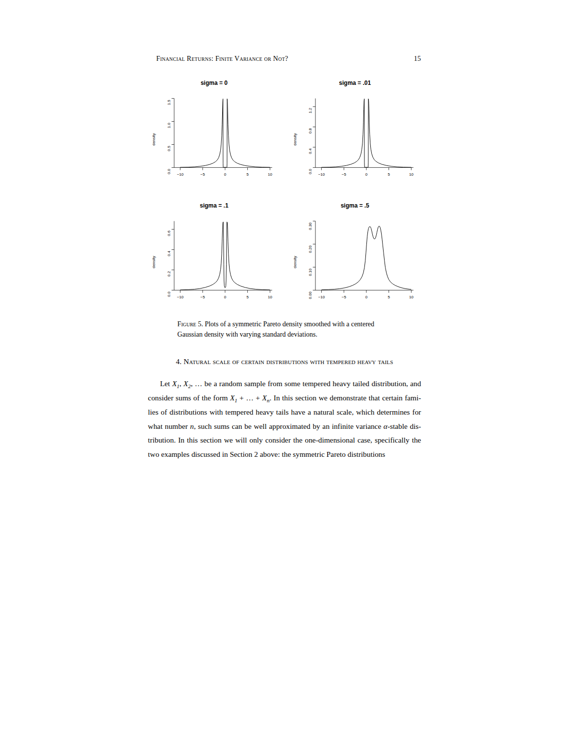Financial Returns: Finite Variance or Not? 15
sigma = 0
density 0.0 0.5 1.0 1.5 −10 −5 0 5 10
sigma = .01
density 0.0 0.4 0.8 1.2 −10 −5 0 5 10
sigma = .1
density 0.0 0.2 0.4 0.6 −10 −5 0 5 10
sigma = .5
density 0.00 0.10 0.20 0.30 −10 −5 0 5 10
Figure 5. Plots of a symmetric Pareto density smoothed with a centered Gaussian density with varying standard deviations.
4. Natural scale of certain distributions with tempered heavy tails
Let X1, X2, … be a random sample from some tempered heavy tailed distribution, and consider sums of the form X1 + … + Xn. In this section we demonstrate that certain families of distributions with tempered heavy tails have a natural scale, which determines for what number n, such sums can be well approximated by an infinite variance α-stable distribution. In this section we will only consider the one-dimensional case, specifically the two examples discussed in Section 2 above: the symmetric Pareto distributions